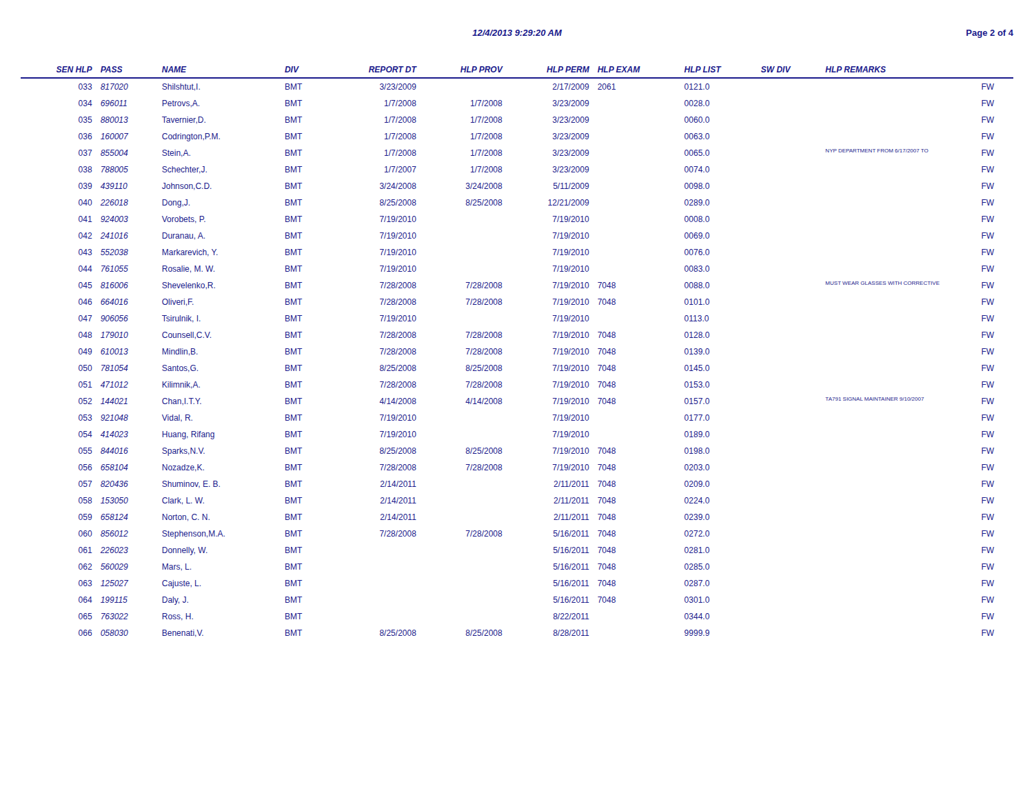12/4/2013 9:29:20 AM
Page 2 of 4
| SEN HLP | PASS | NAME | DIV | REPORT DT | HLP PROV | HLP PERM | HLP EXAM | HLP LIST | SW DIV | HLP REMARKS | |
| --- | --- | --- | --- | --- | --- | --- | --- | --- | --- | --- | --- |
| 033 | 817020 | Shilshtut,I. | BMT | 3/23/2009 | | 2/17/2009 | 2061 | 0121.0 | | | FW |
| 034 | 696011 | Petrovs,A. | BMT | 1/7/2008 | 1/7/2008 | 3/23/2009 | | 0028.0 | | | FW |
| 035 | 880013 | Tavernier,D. | BMT | 1/7/2008 | 1/7/2008 | 3/23/2009 | | 0060.0 | | | FW |
| 036 | 160007 | Codrington,P.M. | BMT | 1/7/2008 | 1/7/2008 | 3/23/2009 | | 0063.0 | | | FW |
| 037 | 855004 | Stein,A. | BMT | 1/7/2008 | 1/7/2008 | 3/23/2009 | | 0065.0 | | NYP DEPARTMENT FROM 6/17/2007 TO | FW |
| 038 | 788005 | Schechter,J. | BMT | 1/7/2007 | 1/7/2008 | 3/23/2009 | | 0074.0 | | | FW |
| 039 | 439110 | Johnson,C.D. | BMT | 3/24/2008 | 3/24/2008 | 5/11/2009 | | 0098.0 | | | FW |
| 040 | 226018 | Dong,J. | BMT | 8/25/2008 | 8/25/2008 | 12/21/2009 | | 0289.0 | | | FW |
| 041 | 924003 | Vorobets, P. | BMT | 7/19/2010 | | 7/19/2010 | | 0008.0 | | | FW |
| 042 | 241016 | Duranau, A. | BMT | 7/19/2010 | | 7/19/2010 | | 0069.0 | | | FW |
| 043 | 552038 | Markarevich, Y. | BMT | 7/19/2010 | | 7/19/2010 | | 0076.0 | | | FW |
| 044 | 761055 | Rosalie, M. W. | BMT | 7/19/2010 | | 7/19/2010 | | 0083.0 | | | FW |
| 045 | 816006 | Shevelenko,R. | BMT | 7/28/2008 | 7/28/2008 | 7/19/2010 | 7048 | 0088.0 | | MUST WEAR GLASSES WITH CORRECTIVE | FW |
| 046 | 664016 | Oliveri,F. | BMT | 7/28/2008 | 7/28/2008 | 7/19/2010 | 7048 | 0101.0 | | | FW |
| 047 | 906056 | Tsirulnik, I. | BMT | 7/19/2010 | | 7/19/2010 | | 0113.0 | | | FW |
| 048 | 179010 | Counsell,C.V. | BMT | 7/28/2008 | 7/28/2008 | 7/19/2010 | 7048 | 0128.0 | | | FW |
| 049 | 610013 | Mindlin,B. | BMT | 7/28/2008 | 7/28/2008 | 7/19/2010 | 7048 | 0139.0 | | | FW |
| 050 | 781054 | Santos,G. | BMT | 8/25/2008 | 8/25/2008 | 7/19/2010 | 7048 | 0145.0 | | | FW |
| 051 | 471012 | Kilimnik,A. | BMT | 7/28/2008 | 7/28/2008 | 7/19/2010 | 7048 | 0153.0 | | | FW |
| 052 | 144021 | Chan,I.T.Y. | BMT | 4/14/2008 | 4/14/2008 | 7/19/2010 | 7048 | 0157.0 | | TA791 SIGNAL MAINTAINER 9/10/2007 | FW |
| 053 | 921048 | Vidal, R. | BMT | 7/19/2010 | | 7/19/2010 | | 0177.0 | | | FW |
| 054 | 414023 | Huang, Rifang | BMT | 7/19/2010 | | 7/19/2010 | | 0189.0 | | | FW |
| 055 | 844016 | Sparks,N.V. | BMT | 8/25/2008 | 8/25/2008 | 7/19/2010 | 7048 | 0198.0 | | | FW |
| 056 | 658104 | Nozadze,K. | BMT | 7/28/2008 | 7/28/2008 | 7/19/2010 | 7048 | 0203.0 | | | FW |
| 057 | 820436 | Shuminov, E. B. | BMT | 2/14/2011 | | 2/11/2011 | 7048 | 0209.0 | | | FW |
| 058 | 153050 | Clark, L. W. | BMT | 2/14/2011 | | 2/11/2011 | 7048 | 0224.0 | | | FW |
| 059 | 658124 | Norton, C. N. | BMT | 2/14/2011 | | 2/11/2011 | 7048 | 0239.0 | | | FW |
| 060 | 856012 | Stephenson,M.A. | BMT | 7/28/2008 | 7/28/2008 | 5/16/2011 | 7048 | 0272.0 | | | FW |
| 061 | 226023 | Donnelly, W. | BMT | | | 5/16/2011 | 7048 | 0281.0 | | | FW |
| 062 | 560029 | Mars, L. | BMT | | | 5/16/2011 | 7048 | 0285.0 | | | FW |
| 063 | 125027 | Cajuste, L. | BMT | | | 5/16/2011 | 7048 | 0287.0 | | | FW |
| 064 | 199115 | Daly, J. | BMT | | | 5/16/2011 | 7048 | 0301.0 | | | FW |
| 065 | 763022 | Ross, H. | BMT | | | 8/22/2011 | | 0344.0 | | | FW |
| 066 | 058030 | Benenati,V. | BMT | 8/25/2008 | 8/25/2008 | 8/28/2011 | | 9999.9 | | | FW |